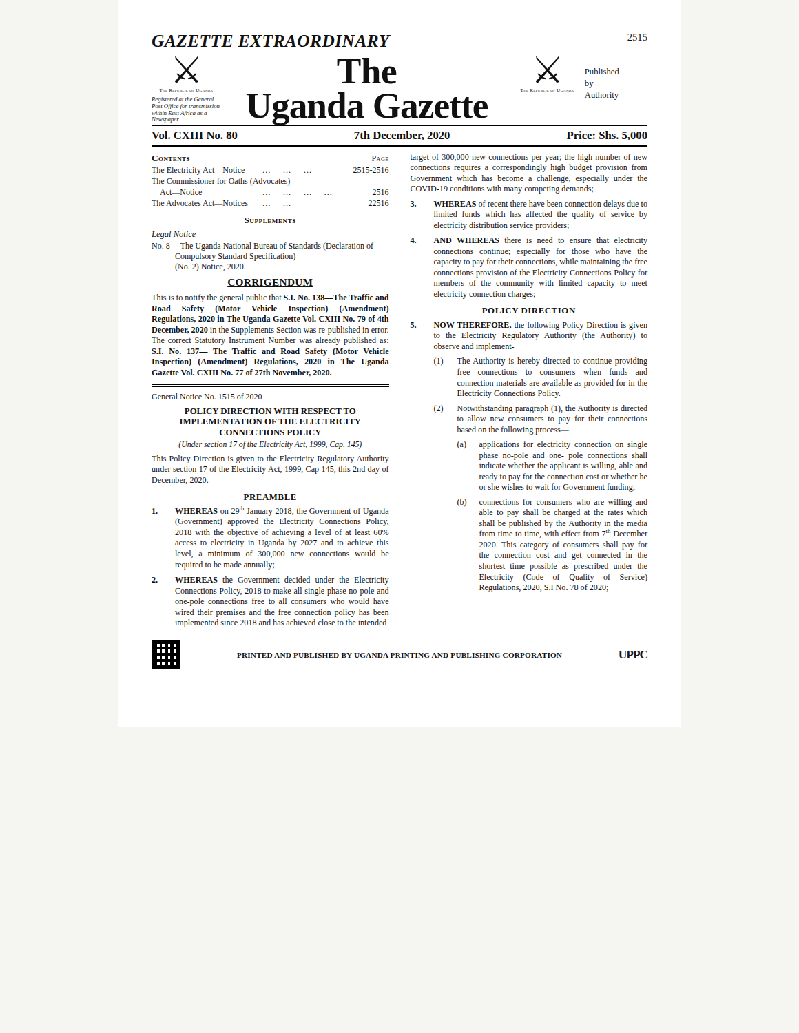2515
GAZETTE EXTRAORDINARY
⚔ The Republic of Uganda
Registered at the General Post Office for transmission within East Africa as a Newspaper
The
Uganda Gazette
⚔ The Republic of Uganda
Published
by
Authority
Vol. CXIII No. 80
7th December, 2020
Price: Shs. 5,000
Contents
Page
| The Electricity Act—Notice | … … … | 2515-2516 |
| The Commissioner for Oaths (Advocates) |
| Act—Notice | … … … … | 2516 |
| The Advocates Act—Notices | … … | 22516 |
Supplements
Legal Notice
No. 8 —The Uganda National Bureau of Standards (Declaration of Compulsory Standard Specification) (No. 2) Notice, 2020.
CORRIGENDUM
This is to notify the general public that S.I. No. 138—The Traffic and Road Safety (Motor Vehicle Inspection) (Amendment) Regulations, 2020 in The Uganda Gazette Vol. CXIII No. 79 of 4th December, 2020 in the Supplements Section was re-published in error. The correct Statutory Instrument Number was already published as: S.I. No. 137— The Traffic and Road Safety (Motor Vehicle Inspection) (Amendment) Regulations, 2020 in The Uganda Gazette Vol. CXIII No. 77 of 27th November, 2020.
General Notice No. 1515 of 2020
POLICY DIRECTION WITH RESPECT TO
IMPLEMENTATION OF THE ELECTRICITY
CONNECTIONS POLICY
(Under section 17 of the Electricity Act, 1999, Cap. 145)
This Policy Direction is given to the Electricity Regulatory Authority under section 17 of the Electricity Act, 1999, Cap 145, this 2nd day of December, 2020.
PREAMBLE
WHEREAS on 29th January 2018, the Government of Uganda (Government) approved the Electricity Connections Policy, 2018 with the objective of achieving a level of at least 60% access to electricity in Uganda by 2027 and to achieve this level, a minimum of 300,000 new connections would be required to be made annually;
WHEREAS the Government decided under the Electricity Connections Policy, 2018 to make all single phase no-pole and one-pole connections free to all consumers who would have wired their premises and the free connection policy has been implemented since 2018 and has achieved close to the intended
target of 300,000 new connections per year; the high number of new connections requires a correspondingly high budget provision from Government which has become a challenge, especially under the COVID-19 conditions with many competing demands;
WHEREAS of recent there have been connection delays due to limited funds which has affected the quality of service by electricity distribution service providers;
AND WHEREAS there is need to ensure that electricity connections continue; especially for those who have the capacity to pay for their connections, while maintaining the free connections provision of the Electricity Connections Policy for members of the community with limited capacity to meet electricity connection charges;
POLICY DIRECTION
NOW THEREFORE, the following Policy Direction is given to the Electricity Regulatory Authority (the Authority) to observe and implement-
The Authority is hereby directed to continue providing free connections to consumers when funds and connection materials are available as provided for in the Electricity Connections Policy.
Notwithstanding paragraph (1), the Authority is directed to allow new consumers to pay for their connections based on the following process—
applications for electricity connection on single phase no-pole and one- pole connections shall indicate whether the applicant is willing, able and ready to pay for the connection cost or whether he or she wishes to wait for Government funding;
connections for consumers who are willing and able to pay shall be charged at the rates which shall be published by the Authority in the media from time to time, with effect from 7th December 2020. This category of consumers shall pay for the connection cost and get connected in the shortest time possible as prescribed under the Electricity (Code of Quality of Service) Regulations, 2020, S.I No. 78 of 2020;
PRINTED AND PUBLISHED BY UGANDA PRINTING AND PUBLISHING CORPORATION
UPPC